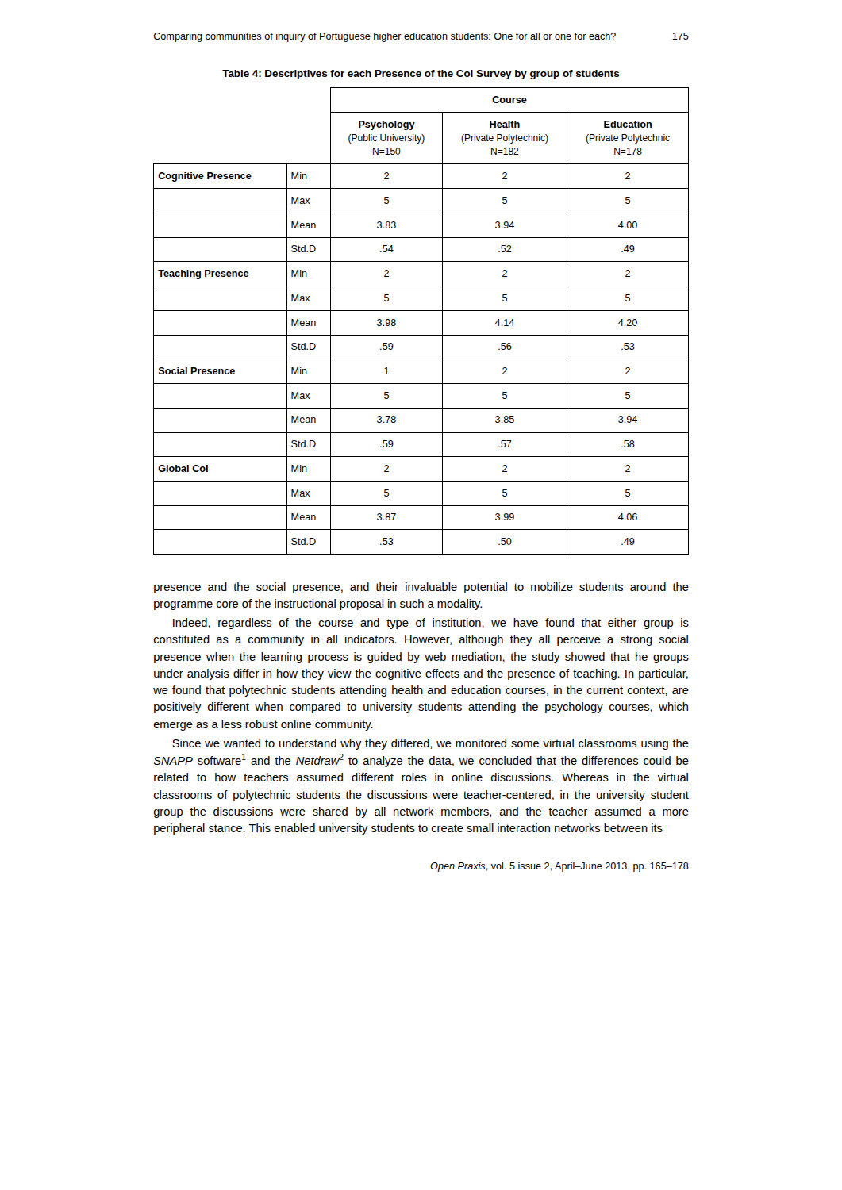175 Comparing communities of inquiry of Portuguese higher education students: One for all or one for each?
Table 4: Descriptives for each Presence of the CoI Survey by group of students
| | | Course |
| --- | --- | --- |
| | | Psychology (Public University) N=150 | Health (Private Polytechnic) N=182 | Education (Private Polytechnic N=178 |
| Cognitive Presence | Min | 2 | 2 | 2 |
| | Max | 5 | 5 | 5 |
| | Mean | 3.83 | 3.94 | 4.00 |
| | Std.D | .54 | .52 | .49 |
| Teaching Presence | Min | 2 | 2 | 2 |
| | Max | 5 | 5 | 5 |
| | Mean | 3.98 | 4.14 | 4.20 |
| | Std.D | .59 | .56 | .53 |
| Social Presence | Min | 1 | 2 | 2 |
| | Max | 5 | 5 | 5 |
| | Mean | 3.78 | 3.85 | 3.94 |
| | Std.D | .59 | .57 | .58 |
| Global CoI | Min | 2 | 2 | 2 |
| | Max | 5 | 5 | 5 |
| | Mean | 3.87 | 3.99 | 4.06 |
| | Std.D | .53 | .50 | .49 |
presence and the social presence, and their invaluable potential to mobilize students around the programme core of the instructional proposal in such a modality.
Indeed, regardless of the course and type of institution, we have found that either group is constituted as a community in all indicators. However, although they all perceive a strong social presence when the learning process is guided by web mediation, the study showed that he groups under analysis differ in how they view the cognitive effects and the presence of teaching. In particular, we found that polytechnic students attending health and education courses, in the current context, are positively different when compared to university students attending the psychology courses, which emerge as a less robust online community.
Since we wanted to understand why they differed, we monitored some virtual classrooms using the SNAPP software1 and the Netdraw2 to analyze the data, we concluded that the differences could be related to how teachers assumed different roles in online discussions. Whereas in the virtual classrooms of polytechnic students the discussions were teacher-centered, in the university student group the discussions were shared by all network members, and the teacher assumed a more peripheral stance. This enabled university students to create small interaction networks between its
Open Praxis, vol. 5 issue 2, April–June 2013, pp. 165–178